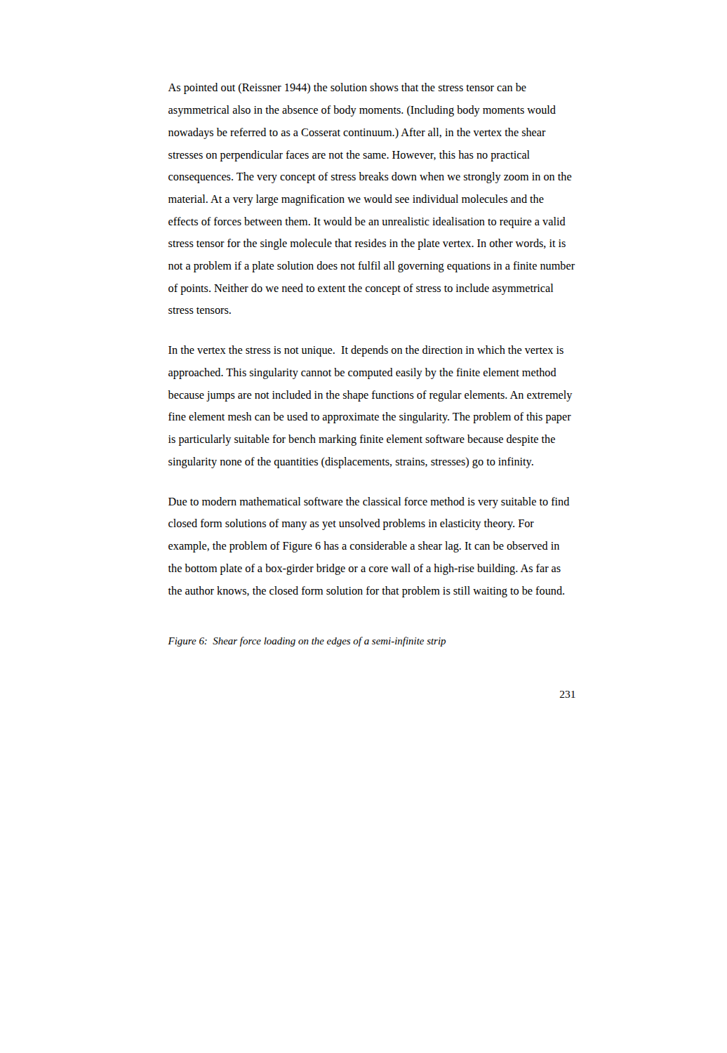As pointed out (Reissner 1944) the solution shows that the stress tensor can be asymmetrical also in the absence of body moments. (Including body moments would nowadays be referred to as a Cosserat continuum.) After all, in the vertex the shear stresses on perpendicular faces are not the same. However, this has no practical consequences. The very concept of stress breaks down when we strongly zoom in on the material. At a very large magnification we would see individual molecules and the effects of forces between them. It would be an unrealistic idealisation to require a valid stress tensor for the single molecule that resides in the plate vertex. In other words, it is not a problem if a plate solution does not fulfil all governing equations in a finite number of points. Neither do we need to extent the concept of stress to include asymmetrical stress tensors.
In the vertex the stress is not unique. It depends on the direction in which the vertex is approached. This singularity cannot be computed easily by the finite element method because jumps are not included in the shape functions of regular elements. An extremely fine element mesh can be used to approximate the singularity. The problem of this paper is particularly suitable for bench marking finite element software because despite the singularity none of the quantities (displacements, strains, stresses) go to infinity.
Due to modern mathematical software the classical force method is very suitable to find closed form solutions of many as yet unsolved problems in elasticity theory. For example, the problem of Figure 6 has a considerable a shear lag. It can be observed in the bottom plate of a box-girder bridge or a core wall of a high-rise building. As far as the author knows, the closed form solution for that problem is still waiting to be found.
Figure 6: Shear force loading on the edges of a semi-infinite strip
231